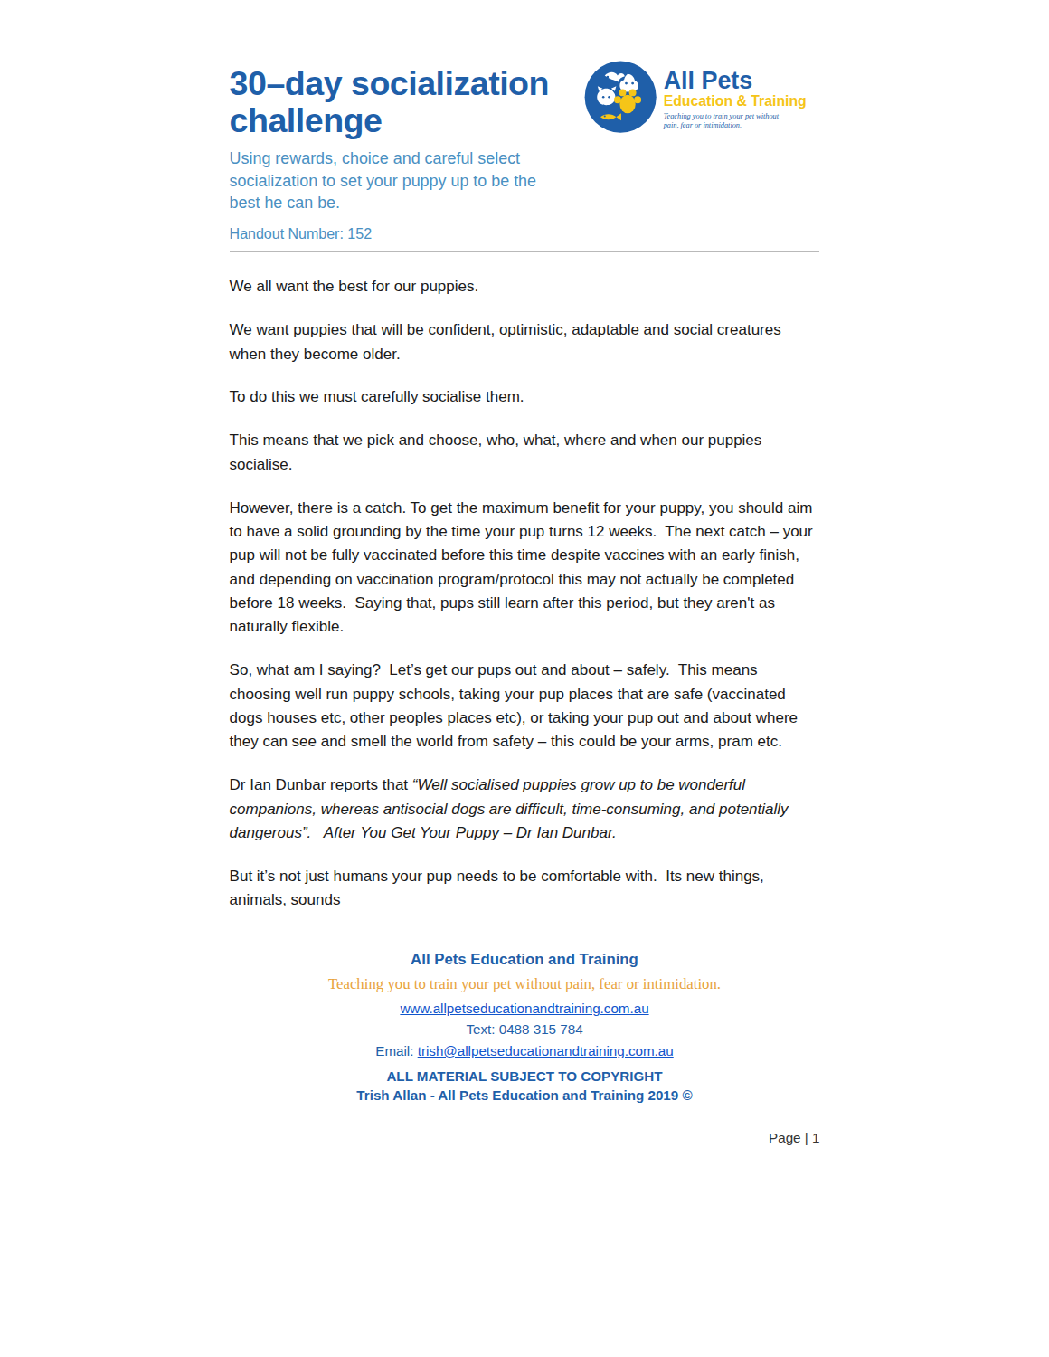30–day socialization challenge
Using rewards, choice and careful select socialization to set your puppy up to be the best he can be.
Handout Number: 152
All Pets Education & Training Teaching you to train your pet without pain, fear or intimidation.
We all want the best for our puppies.
We want puppies that will be confident, optimistic, adaptable and social creatures when they become older.
To do this we must carefully socialise them.
This means that we pick and choose, who, what, where and when our puppies socialise.
However, there is a catch. To get the maximum benefit for your puppy, you should aim to have a solid grounding by the time your pup turns 12 weeks. The next catch – your pup will not be fully vaccinated before this time despite vaccines with an early finish, and depending on vaccination program/protocol this may not actually be completed before 18 weeks. Saying that, pups still learn after this period, but they aren't as naturally flexible.
So, what am I saying? Let’s get our pups out and about – safely. This means choosing well run puppy schools, taking your pup places that are safe (vaccinated dogs houses etc, other peoples places etc), or taking your pup out and about where they can see and smell the world from safety – this could be your arms, pram etc.
Dr Ian Dunbar reports that “Well socialised puppies grow up to be wonderful companions, whereas antisocial dogs are difficult, time-consuming, and potentially dangerous”. After You Get Your Puppy – Dr Ian Dunbar.
But it’s not just humans your pup needs to be comfortable with. Its new things, animals, sounds
All Pets Education and Training
Teaching you to train your pet without pain, fear or intimidation.
www.allpetseducationandtraining.com.au
Text: 0488 315 784
Email: trish@allpetseducationandtraining.com.au
ALL MATERIAL SUBJECT TO COPYRIGHT
Trish Allan - All Pets Education and Training 2019 ©
Page | 1